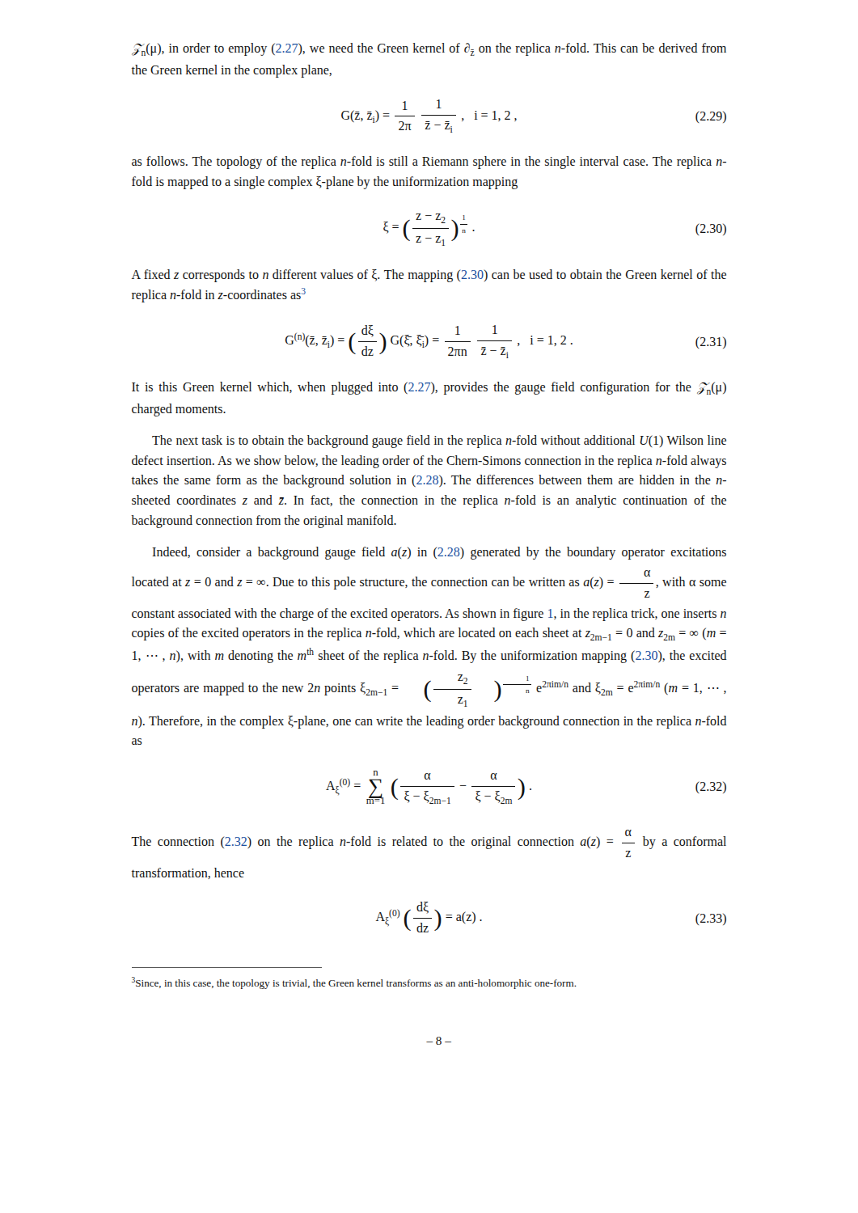𝒵n(μ), in order to employ (2.27), we need the Green kernel of ∂z̄ on the replica n-fold. This can be derived from the Green kernel in the complex plane,
G(z̄, z̄i) = 12π 1 z̄ − z̄i , i = 1, 2 , (2.29)
as follows. The topology of the replica n-fold is still a Riemann sphere in the single interval case. The replica n-fold is mapped to a single complex ξ-plane by the uniformization mapping
ξ = (z − z2 z − z1)1 n . (2.30)
A fixed z corresponds to n different values of ξ. The mapping (2.30) can be used to obtain the Green kernel of the replica n-fold in z-coordinates as3
G(n)(z̄, z̄i) = (dξ dz) G(ξ̄, ξ̄i) = 12πn 1 z̄ − z̄i , i = 1, 2 . (2.31)
It is this Green kernel which, when plugged into (2.27), provides the gauge field configuration for the 𝒵n(μ) charged moments.
The next task is to obtain the background gauge field in the replica n-fold without additional U(1) Wilson line defect insertion. As we show below, the leading order of the Chern-Simons connection in the replica n-fold always takes the same form as the background solution in (2.28). The differences between them are hidden in the n-sheeted coordinates z and z̄. In fact, the connection in the replica n-fold is an analytic continuation of the background connection from the original manifold.
Indeed, consider a background gauge field a(z) in (2.28) generated by the boundary operator excitations located at z = 0 and z = ∞. Due to this pole structure, the connection can be written as a(z) = αz, with α some constant associated with the charge of the excited operators. As shown in figure 1, in the replica trick, one inserts n copies of the excited operators in the replica n-fold, which are located on each sheet at z2m−1 = 0 and z2m = ∞ (m = 1, ⋯ , n), with m denoting the mth sheet of the replica n-fold. By the uniformization mapping (2.30), the excited operators are mapped to the new 2n points ξ2m−1 = (z2 z1)1 n e2πim/n and ξ2m = e2πim/n (m = 1, ⋯ , n). Therefore, in the complex ξ-plane, one can write the leading order background connection in the replica n-fold as
Aξ(0) = n∑m=1 (αξ − ξ2m−1 − αξ − ξ2m) . (2.32)
The connection (2.32) on the replica n-fold is related to the original connection a(z) = αz by a conformal transformation, hence
Aξ(0) (dξ dz) = a(z) . (2.33)
3Since, in this case, the topology is trivial, the Green kernel transforms as an anti-holomorphic one-form.
– 8 –